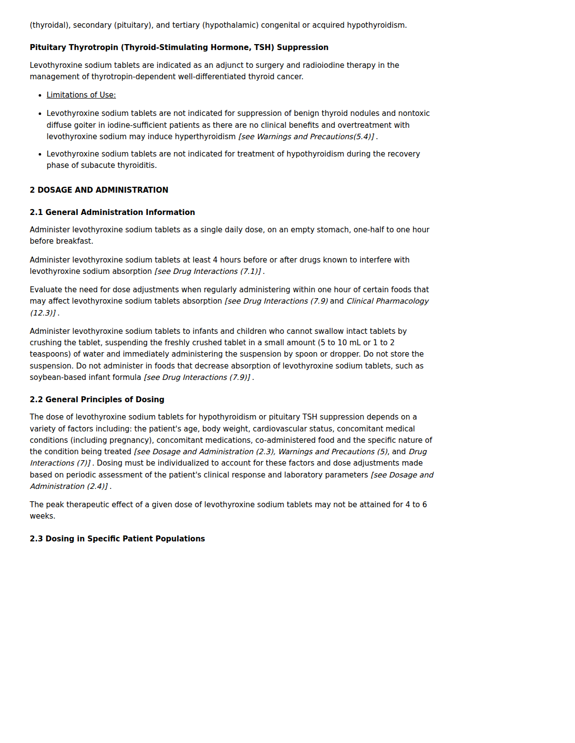(thyroidal), secondary (pituitary), and tertiary (hypothalamic) congenital or acquired hypothyroidism.
Pituitary Thyrotropin (Thyroid-Stimulating Hormone, TSH) Suppression
Levothyroxine sodium tablets are indicated as an adjunct to surgery and radioiodine therapy in the management of thyrotropin-dependent well-differentiated thyroid cancer.
Limitations of Use:
Levothyroxine sodium tablets are not indicated for suppression of benign thyroid nodules and nontoxic diffuse goiter in iodine-sufficient patients as there are no clinical benefits and overtreatment with levothyroxine sodium may induce hyperthyroidism [see Warnings and Precautions(5.4)] .
Levothyroxine sodium tablets are not indicated for treatment of hypothyroidism during the recovery phase of subacute thyroiditis.
2 DOSAGE AND ADMINISTRATION
2.1 General Administration Information
Administer levothyroxine sodium tablets as a single daily dose, on an empty stomach, one-half to one hour before breakfast.
Administer levothyroxine sodium tablets at least 4 hours before or after drugs known to interfere with levothyroxine sodium absorption [see Drug Interactions (7.1)] .
Evaluate the need for dose adjustments when regularly administering within one hour of certain foods that may affect levothyroxine sodium tablets absorption [see Drug Interactions (7.9) and Clinical Pharmacology (12.3)] .
Administer levothyroxine sodium tablets to infants and children who cannot swallow intact tablets by crushing the tablet, suspending the freshly crushed tablet in a small amount (5 to 10 mL or 1 to 2 teaspoons) of water and immediately administering the suspension by spoon or dropper. Do not store the suspension. Do not administer in foods that decrease absorption of levothyroxine sodium tablets, such as soybean-based infant formula [see Drug Interactions (7.9)] .
2.2 General Principles of Dosing
The dose of levothyroxine sodium tablets for hypothyroidism or pituitary TSH suppression depends on a variety of factors including: the patient's age, body weight, cardiovascular status, concomitant medical conditions (including pregnancy), concomitant medications, co-administered food and the specific nature of the condition being treated [see Dosage and Administration (2.3), Warnings and Precautions (5), and Drug Interactions (7)] . Dosing must be individualized to account for these factors and dose adjustments made based on periodic assessment of the patient's clinical response and laboratory parameters [see Dosage and Administration (2.4)] .
The peak therapeutic effect of a given dose of levothyroxine sodium tablets may not be attained for 4 to 6 weeks.
2.3 Dosing in Specific Patient Populations